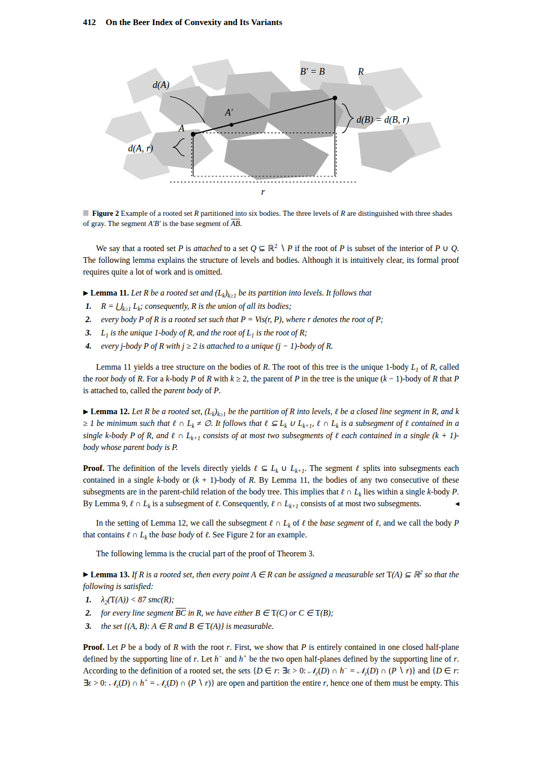412 On the Beer Index of Convexity and Its Variants
d(A) A′ B′ = B R A d(B) = d(B, r) d(A, r) r
Figure 2 Example of a rooted set R partitioned into six bodies. The three levels of R are distinguished with three shades of gray. The segment A′B′ is the base segment of AB.
We say that a rooted set P is attached to a set Q ⊆ ℝ2 ∖ P if the root of P is subset of the interior of P ∪ Q. The following lemma explains the structure of levels and bodies. Although it is intuitively clear, its formal proof requires quite a lot of work and is omitted.
Lemma 11. Let R be a rooted set and (Lk)k≥1 be its partition into levels. It follows that
R = ⋃k≥1 Lk; consequently, R is the union of all its bodies;
every body P of R is a rooted set such that P = Vis(r, P), where r denotes the root of P;
L1 is the unique 1-body of R, and the root of L1 is the root of R;
every j-body P of R with j ≥ 2 is attached to a unique (j − 1)-body of R.
Lemma 11 yields a tree structure on the bodies of R. The root of this tree is the unique 1-body L1 of R, called the root body of R. For a k-body P of R with k ≥ 2, the parent of P in the tree is the unique (k − 1)-body of R that P is attached to, called the parent body of P.
Lemma 12. Let R be a rooted set, (Lk)k≥1 be the partition of R into levels, ℓ be a closed line segment in R, and k ≥ 1 be minimum such that ℓ ∩ Lk ≠ ∅. It follows that ℓ ⊆ Lk ∪ Lk+1, ℓ ∩ Lk is a subsegment of ℓ contained in a single k-body P of R, and ℓ ∩ Lk+1 consists of at most two subsegments of ℓ each contained in a single (k + 1)-body whose parent body is P.
Proof. The definition of the levels directly yields ℓ ⊆ Lk ∪ Lk+1. The segment ℓ splits into subsegments each contained in a single k-body or (k + 1)-body of R. By Lemma 11, the bodies of any two consecutive of these subsegments are in the parent-child relation of the body tree. This implies that ℓ ∩ Lk lies within a single k-body P. By Lemma 9, ℓ ∩ Lk is a subsegment of ℓ. Consequently, ℓ ∩ Lk+1 consists of at most two subsegments. ◂
In the setting of Lemma 12, we call the subsegment ℓ ∩ Lk of ℓ the base segment of ℓ, and we call the body P that contains ℓ ∩ Lk the base body of ℓ. See Figure 2 for an example.
The following lemma is the crucial part of the proof of Theorem 3.
Lemma 13. If R is a rooted set, then every point A ∈ R can be assigned a measurable set T(A) ⊆ ℝ2 so that the following is satisfied:
λ2(T(A)) < 87 smc(R);
for every line segment BC in R, we have either B ∈ T(C) or C ∈ T(B);
the set {(A, B): A ∈ R and B ∈ T(A)} is measurable.
Proof. Let P be a body of R with the root r. First, we show that P is entirely contained in one closed half-plane defined by the supporting line of r. Let h− and h+ be the two open half-planes defined by the supporting line of r. According to the definition of a rooted set, the sets {D ∈ r: ∃ε > 0: 𝒩ε(D) ∩ h− = 𝒩ε(D) ∩ (P ∖ r)} and {D ∈ r: ∃ε > 0: 𝒩ε(D) ∩ h+ = 𝒩ε(D) ∩ (P ∖ r)} are open and partition the entire r, hence one of them must be empty. This